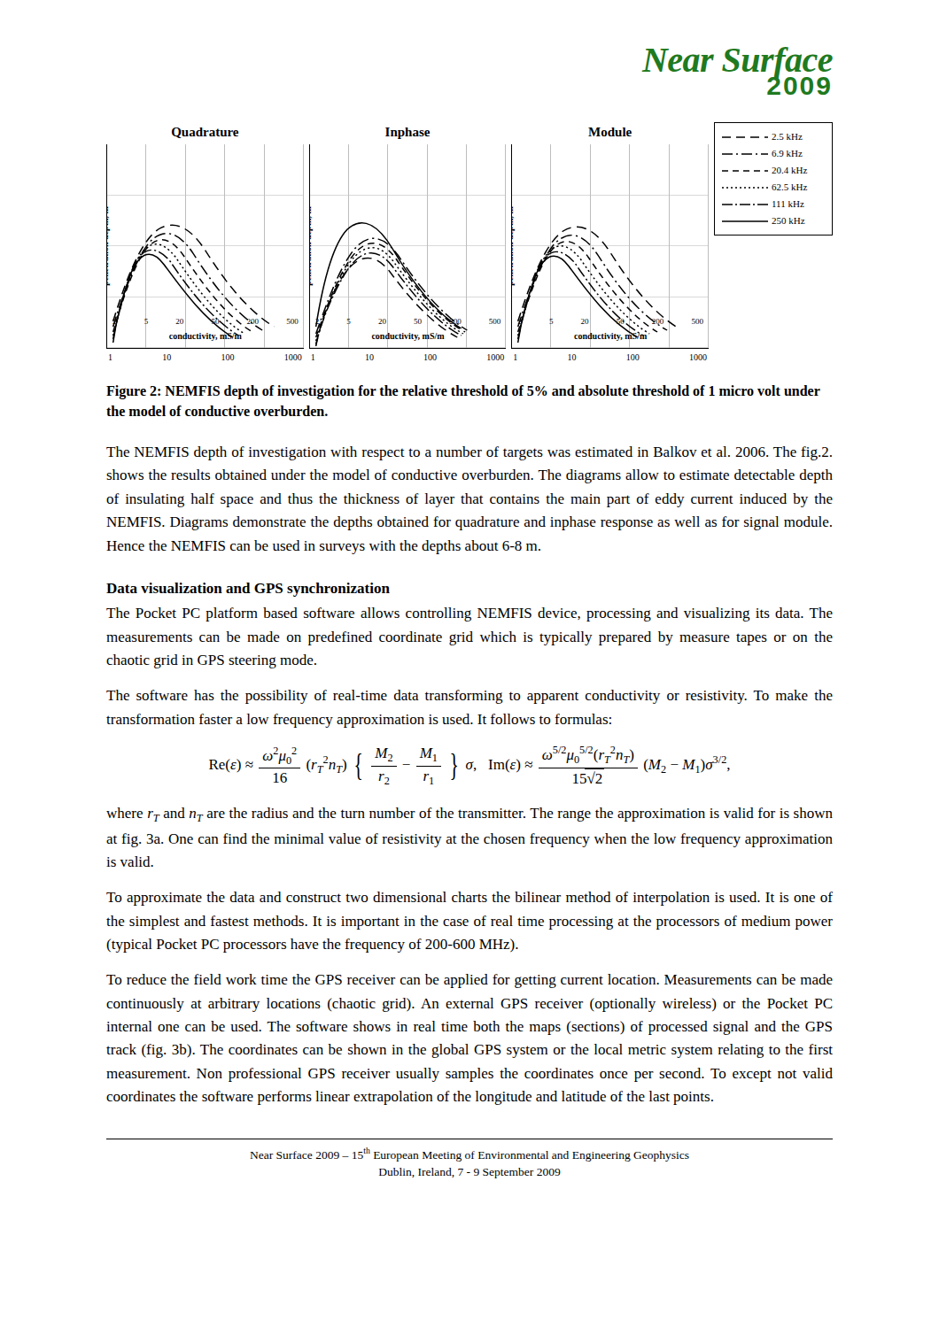Near Surface 2009
Quadrature
10 8 6 4 2
penetration depth, m
252050200500
conductivity, mS/m
1101001000
Inphase
10 8 6 4 2
penetration depth, m
252050200500
conductivity, mS/m
1101001000
Module
10 8 6 4 2
penetration depth, m
252050200500
conductivity, mS/m
1101001000
| | 2.5 kHz |
| | 6.9 kHz |
| | 20.4 kHz |
| | 62.5 kHz |
| | 111 kHz |
| | 250 kHz |
Figure 2: NEMFIS depth of investigation for the relative threshold of 5% and absolute threshold of 1 micro volt under the model of conductive overburden.
The NEMFIS depth of investigation with respect to a number of targets was estimated in Balkov et al. 2006. The fig.2. shows the results obtained under the model of conductive overburden. The diagrams allow to estimate detectable depth of insulating half space and thus the thickness of layer that contains the main part of eddy current induced by the NEMFIS. Diagrams demonstrate the depths obtained for quadrature and inphase response as well as for signal module. Hence the NEMFIS can be used in surveys with the depths about 6-8 m.
Data visualization and GPS synchronization
The Pocket PC platform based software allows controlling NEMFIS device, processing and visualizing its data. The measurements can be made on predefined coordinate grid which is typically prepared by measure tapes or on the chaotic grid in GPS steering mode.
The software has the possibility of real-time data transforming to apparent conductivity or resistivity. To make the transformation faster a low frequency approximation is used. It follows to formulas:
Re(ε) ≈ ω2μ02 16 (rT2nT) { M2 r2 − M1 r1 } σ, Im(ε) ≈ ω5/2μ05/2(rT2nT) 15√2 (M2 − M1)σ3/2,
where rT and nT are the radius and the turn number of the transmitter. The range the approximation is valid for is shown at fig. 3a. One can find the minimal value of resistivity at the chosen frequency when the low frequency approximation is valid.
To approximate the data and construct two dimensional charts the bilinear method of interpolation is used. It is one of the simplest and fastest methods. It is important in the case of real time processing at the processors of medium power (typical Pocket PC processors have the frequency of 200-600 MHz).
To reduce the field work time the GPS receiver can be applied for getting current location. Measurements can be made continuously at arbitrary locations (chaotic grid). An external GPS receiver (optionally wireless) or the Pocket PC internal one can be used. The software shows in real time both the maps (sections) of processed signal and the GPS track (fig. 3b). The coordinates can be shown in the global GPS system or the local metric system relating to the first measurement. Non professional GPS receiver usually samples the coordinates once per second. To except not valid coordinates the software performs linear extrapolation of the longitude and latitude of the last points.
Near Surface 2009 – 15th European Meeting of Environmental and Engineering Geophysics
Dublin, Ireland, 7 - 9 September 2009